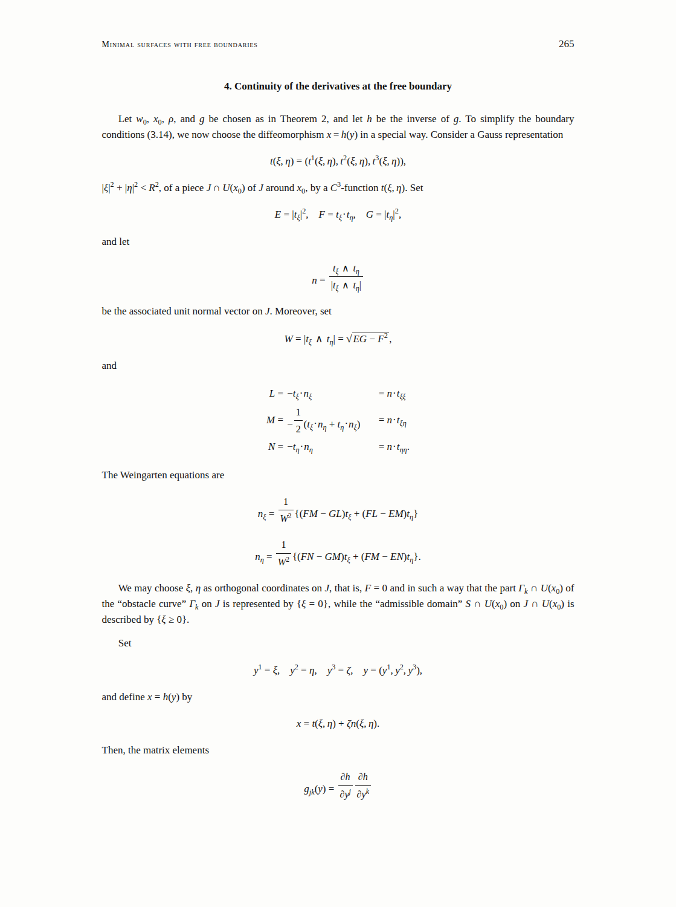Minimal surfaces with free boundaries 265
4. Continuity of the derivatives at the free boundary
Let w0, x0, ρ, and g be chosen as in Theorem 2, and let h be the inverse of g. To simplify the boundary conditions (3.14), we now choose the diffeomorphism x = h(y) in a special way. Consider a Gauss representation
t(ξ, η) = (t1(ξ, η), t2(ξ, η), t3(ξ, η)),
|ξ|2 + |η|2 < R2, of a piece J ∩ U(x0) of J around x0, by a C3-function t(ξ, η). Set
E = |tξ|2, F = tξ·tη, G = |tη|2,
and let
n = tξ ∧ tη|tξ ∧ tη|
be the associated unit normal vector on J. Moreover, set
W = |tξ ∧ tη| = √EG − F2,
and
| L = | − t ξ · n ξ | = n · t ξξ |
| M = | − 1 2 ( t ξ · n η + t η · n ξ ) | = n · t ξη |
| N = | − t η · n η | = n · t ηη . |
The Weingarten equations are
nξ = 1 W2{(FM − GL)tξ + (FL − EM)tη}
nη = 1 W2{(FN − GM)tξ + (FM − EN)tη}.
We may choose ξ, η as orthogonal coordinates on J, that is, F = 0 and in such a way that the part Γk ∩ U(x0) of the “obstacle curve” Γk on J is represented by {ξ = 0}, while the “admissible domain” S ∩ U(x0) on J ∩ U(x0) is described by {ξ ≥ 0}.
Set
y1 = ξ, y2 = η, y3 = ζ, y = (y1, y2, y3),
and define x = h(y) by
x = t(ξ, η) + ζn(ξ, η).
Then, the matrix elements
gjk(y) = ∂h∂yj∂h∂yk